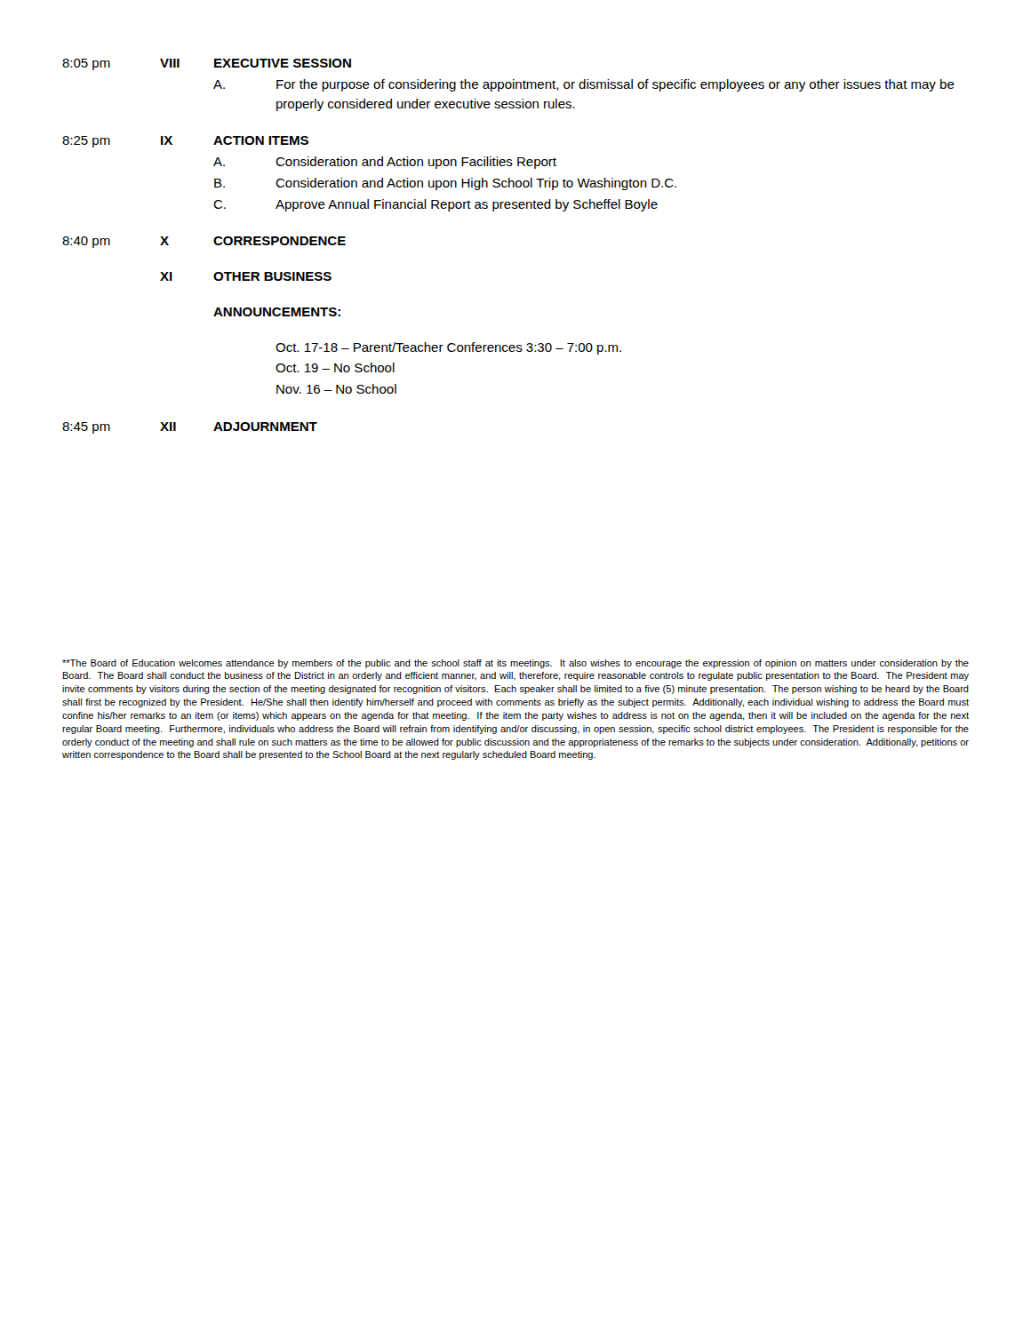| 8:05 pm | VIII | Executive Session / A. / For the purpose of considering the appointment, or dismissal of specific employees or any other issues that may be properly considered under executive session rules. / |
| 8:25 pm | IX | Action Items / A. / Consideration and Action upon Facilities Report / / B. / Consideration and Action upon High School Trip to Washington D.C. / / C. / Approve Annual Financial Report as presented by Scheffel Boyle / |
| 8:40 pm | X | Correspondence |
| | XI | Other Business Announcements: Oct. 17-18 – Parent/Teacher Conferences 3:30 – 7:00 p.m. Oct. 19 – No School Nov. 16 – No School |
| 8:45 pm | XII | Adjournment |
**The Board of Education welcomes attendance by members of the public and the school staff at its meetings. It also wishes to encourage the expression of opinion on matters under consideration by the Board. The Board shall conduct the business of the District in an orderly and efficient manner, and will, therefore, require reasonable controls to regulate public presentation to the Board. The President may invite comments by visitors during the section of the meeting designated for recognition of visitors. Each speaker shall be limited to a five (5) minute presentation. The person wishing to be heard by the Board shall first be recognized by the President. He/She shall then identify him/herself and proceed with comments as briefly as the subject permits. Additionally, each individual wishing to address the Board must confine his/her remarks to an item (or items) which appears on the agenda for that meeting. If the item the party wishes to address is not on the agenda, then it will be included on the agenda for the next regular Board meeting. Furthermore, individuals who address the Board will refrain from identifying and/or discussing, in open session, specific school district employees. The President is responsible for the orderly conduct of the meeting and shall rule on such matters as the time to be allowed for public discussion and the appropriateness of the remarks to the subjects under consideration. Additionally, petitions or written correspondence to the Board shall be presented to the School Board at the next regularly scheduled Board meeting.